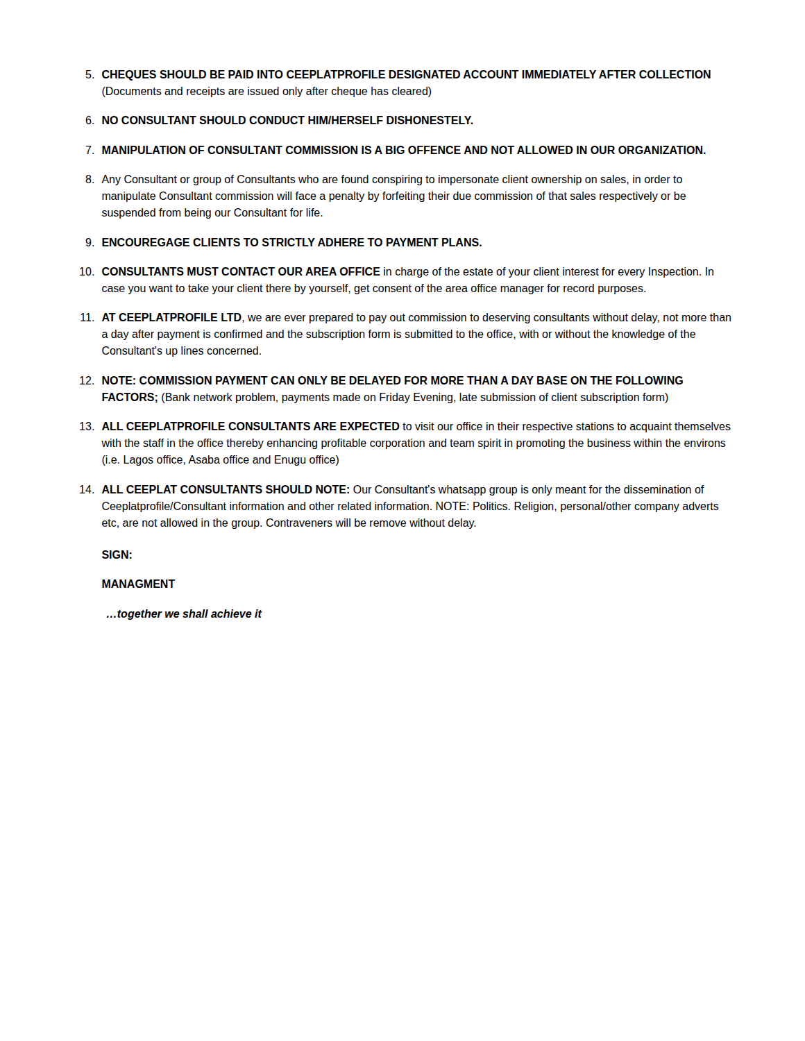CHEQUES SHOULD BE PAID INTO CEEPLATPROFILE DESIGNATED ACCOUNT IMMEDIATELY AFTER COLLECTION (Documents and receipts are issued only after cheque has cleared)
NO CONSULTANT SHOULD CONDUCT HIM/HERSELF DISHONESTELY.
MANIPULATION OF CONSULTANT COMMISSION IS A BIG OFFENCE AND NOT ALLOWED IN OUR ORGANIZATION.
Any Consultant or group of Consultants who are found conspiring to impersonate client ownership on sales, in order to manipulate Consultant commission will face a penalty by forfeiting their due commission of that sales respectively or be suspended from being our Consultant for life.
ENCOUREGAGE CLIENTS TO STRICTLY ADHERE TO PAYMENT PLANS.
CONSULTANTS MUST CONTACT OUR AREA OFFICE in charge of the estate of your client interest for every Inspection. In case you want to take your client there by yourself, get consent of the area office manager for record purposes.
AT CEEPLATPROFILE LTD, we are ever prepared to pay out commission to deserving consultants without delay, not more than a day after payment is confirmed and the subscription form is submitted to the office, with or without the knowledge of the Consultant's up lines concerned.
NOTE: COMMISSION PAYMENT CAN ONLY BE DELAYED FOR MORE THAN A DAY BASE ON THE FOLLOWING FACTORS; (Bank network problem, payments made on Friday Evening, late submission of client subscription form)
ALL CEEPLATPROFILE CONSULTANTS ARE EXPECTED to visit our office in their respective stations to acquaint themselves with the staff in the office thereby enhancing profitable corporation and team spirit in promoting the business within the environs
(i.e. Lagos office, Asaba office and Enugu office)
ALL CEEPLAT CONSULTANTS SHOULD NOTE: Our Consultant's whatsapp group is only meant for the dissemination of Ceeplatprofile/Consultant information and other related information. NOTE: Politics. Religion, personal/other company adverts etc, are not allowed in the group. Contraveners will be remove without delay.
SIGN:
MANAGMENT
…together we shall achieve it